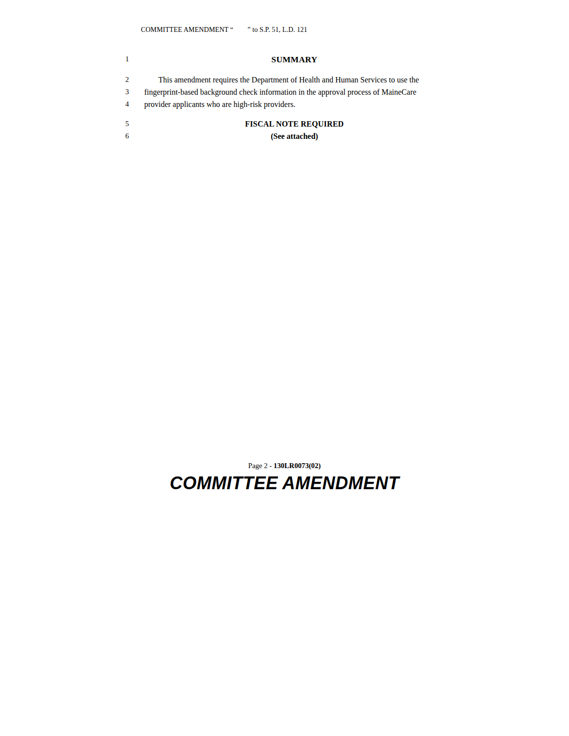COMMITTEE AMENDMENT “ ” to S.P. 51, L.D. 121
1
SUMMARY
2
This amendment requires the Department of Health and Human Services to use the
3
fingerprint-based background check information in the approval process of MaineCare
4
provider applicants who are high-risk providers.
5
FISCAL NOTE REQUIRED
6
(See attached)
Page 2 - 130LR0073(02)
COMMITTEE AMENDMENT